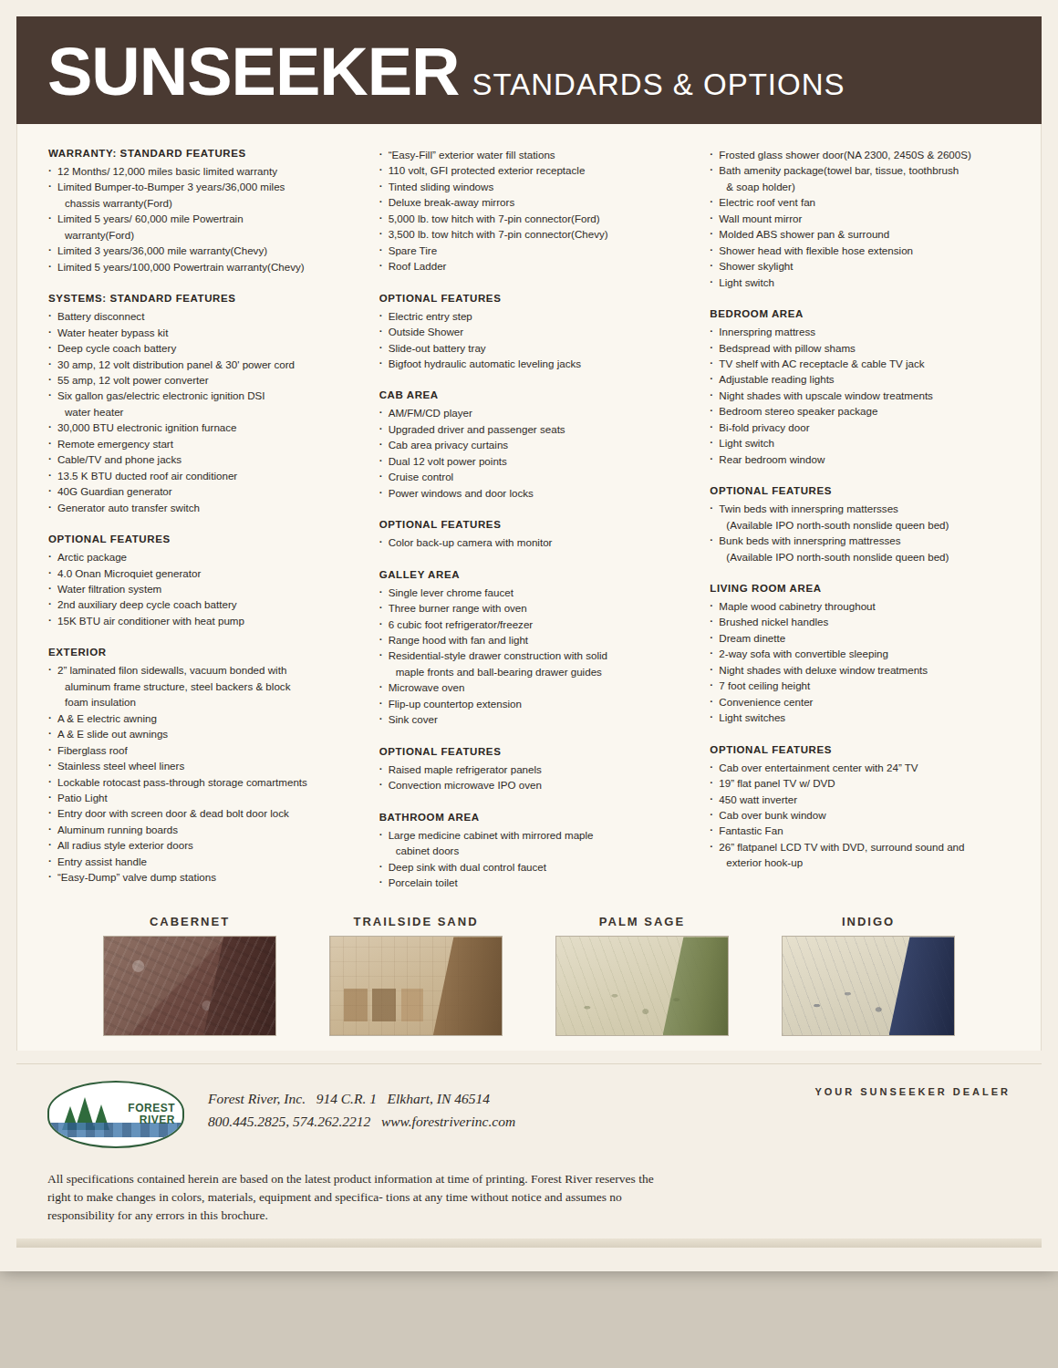SUNSEEKER
STANDARDS & OPTIONS
Warranty: Standard Features
12 Months/ 12,000 miles basic limited warranty
Limited Bumper-to-Bumper 3 years/36,000 miles
chassis warranty(Ford)
Limited 5 years/ 60,000 mile Powertrain
warranty(Ford)
Limited 3 years/36,000 mile warranty(Chevy)
Limited 5 years/100,000 Powertrain warranty(Chevy)
Systems: Standard Features
Battery disconnect
Water heater bypass kit
Deep cycle coach battery
30 amp, 12 volt distribution panel & 30' power cord
55 amp, 12 volt power converter
Six gallon gas/electric electronic ignition DSI
water heater
30,000 BTU electronic ignition furnace
Remote emergency start
Cable/TV and phone jacks
13.5 K BTU ducted roof air conditioner
40G Guardian generator
Generator auto transfer switch
Optional Features
Arctic package
4.0 Onan Microquiet generator
Water filtration system
2nd auxiliary deep cycle coach battery
15K BTU air conditioner with heat pump
Exterior
2” laminated filon sidewalls, vacuum bonded with
aluminum frame structure, steel backers & block
foam insulation
A & E electric awning
A & E slide out awnings
Fiberglass roof
Stainless steel wheel liners
Lockable rotocast pass-through storage comartments
Patio Light
Entry door with screen door & dead bolt door lock
Aluminum running boards
All radius style exterior doors
Entry assist handle
“Easy-Dump” valve dump stations
“Easy-Fill” exterior water fill stations
110 volt, GFI protected exterior receptacle
Tinted sliding windows
Deluxe break-away mirrors
5,000 lb. tow hitch with 7-pin connector(Ford)
3,500 lb. tow hitch with 7-pin connector(Chevy)
Spare Tire
Roof Ladder
Optional Features
Electric entry step
Outside Shower
Slide-out battery tray
Bigfoot hydraulic automatic leveling jacks
Cab Area
AM/FM/CD player
Upgraded driver and passenger seats
Cab area privacy curtains
Dual 12 volt power points
Cruise control
Power windows and door locks
Optional Features
Color back-up camera with monitor
Galley Area
Single lever chrome faucet
Three burner range with oven
6 cubic foot refrigerator/freezer
Range hood with fan and light
Residential-style drawer construction with solid
maple fronts and ball-bearing drawer guides
Microwave oven
Flip-up countertop extension
Sink cover
Optional Features
Raised maple refrigerator panels
Convection microwave IPO oven
Bathroom Area
Large medicine cabinet with mirrored maple
cabinet doors
Deep sink with dual control faucet
Porcelain toilet
Frosted glass shower door(NA 2300, 2450S & 2600S)
Bath amenity package(towel bar, tissue, toothbrush
& soap holder)
Electric roof vent fan
Wall mount mirror
Molded ABS shower pan & surround
Shower head with flexible hose extension
Shower skylight
Light switch
Bedroom Area
Innerspring mattress
Bedspread with pillow shams
TV shelf with AC receptacle & cable TV jack
Adjustable reading lights
Night shades with upscale window treatments
Bedroom stereo speaker package
Bi-fold privacy door
Light switch
Rear bedroom window
Optional Features
Twin beds with innerspring mattersses
(Available IPO north-south nonslide queen bed)
Bunk beds with innerspring mattresses
(Available IPO north-south nonslide queen bed)
Living Room Area
Maple wood cabinetry throughout
Brushed nickel handles
Dream dinette
2-way sofa with convertible sleeping
Night shades with deluxe window treatments
7 foot ceiling height
Convenience center
Light switches
Optional Features
Cab over entertainment center with 24” TV
19” flat panel TV w/ DVD
450 watt inverter
Cab over bunk window
Fantastic Fan
26” flatpanel LCD TV with DVD, surround sound and
exterior hook-up
CABERNET
TRAILSIDE SAND
PALM SAGE
INDIGO
FOREST
RIVER
Forest River, Inc. 914 C.R. 1 Elkhart, IN 46514
800.445.2825, 574.262.2212 www.forestriverinc.com
YOUR SUNSEEKER DEALER
All specifications contained herein are based on the latest product information at time of printing. Forest River reserves the right to make changes in colors, materials, equipment and specifica- tions at any time without notice and assumes no responsibility for any errors in this brochure.